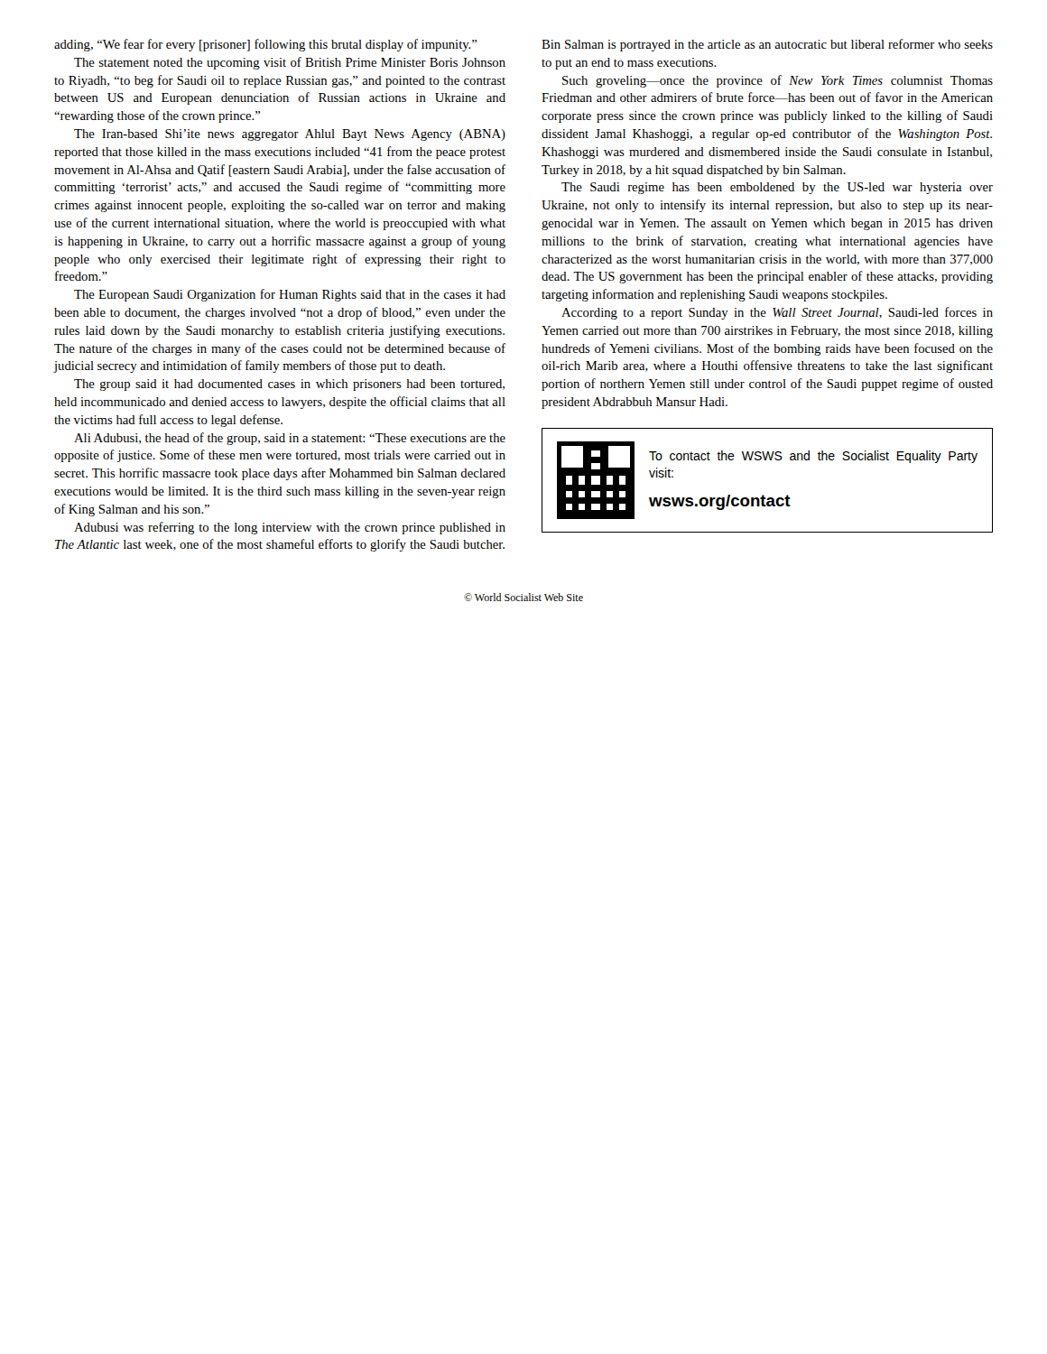adding, “We fear for every [prisoner] following this brutal display of impunity.”
The statement noted the upcoming visit of British Prime Minister Boris Johnson to Riyadh, “to beg for Saudi oil to replace Russian gas,” and pointed to the contrast between US and European denunciation of Russian actions in Ukraine and “rewarding those of the crown prince.”
The Iran-based Shi’ite news aggregator Ahlul Bayt News Agency (ABNA) reported that those killed in the mass executions included “41 from the peace protest movement in Al-Ahsa and Qatif [eastern Saudi Arabia], under the false accusation of committing ‘terrorist’ acts,” and accused the Saudi regime of “committing more crimes against innocent people, exploiting the so-called war on terror and making use of the current international situation, where the world is preoccupied with what is happening in Ukraine, to carry out a horrific massacre against a group of young people who only exercised their legitimate right of expressing their right to freedom.”
The European Saudi Organization for Human Rights said that in the cases it had been able to document, the charges involved “not a drop of blood,” even under the rules laid down by the Saudi monarchy to establish criteria justifying executions. The nature of the charges in many of the cases could not be determined because of judicial secrecy and intimidation of family members of those put to death.
The group said it had documented cases in which prisoners had been tortured, held incommunicado and denied access to lawyers, despite the official claims that all the victims had full access to legal defense.
Ali Adubusi, the head of the group, said in a statement: “These executions are the opposite of justice. Some of these men were tortured, most trials were carried out in secret. This horrific massacre took place days after Mohammed bin Salman declared executions would be limited. It is the third such mass killing in the seven-year reign of King Salman and his son.”
Adubusi was referring to the long interview with the crown prince published in The Atlantic last week, one of the most shameful efforts to glorify the Saudi butcher. Bin Salman is portrayed in the article as an autocratic but liberal reformer who seeks to put an end to mass executions.
Such groveling—once the province of New York Times columnist Thomas Friedman and other admirers of brute force—has been out of favor in the American corporate press since the crown prince was publicly linked to the killing of Saudi dissident Jamal Khashoggi, a regular op-ed contributor of the Washington Post. Khashoggi was murdered and dismembered inside the Saudi consulate in Istanbul, Turkey in 2018, by a hit squad dispatched by bin Salman.
The Saudi regime has been emboldened by the US-led war hysteria over Ukraine, not only to intensify its internal repression, but also to step up its near-genocidal war in Yemen. The assault on Yemen which began in 2015 has driven millions to the brink of starvation, creating what international agencies have characterized as the worst humanitarian crisis in the world, with more than 377,000 dead. The US government has been the principal enabler of these attacks, providing targeting information and replenishing Saudi weapons stockpiles.
According to a report Sunday in the Wall Street Journal, Saudi-led forces in Yemen carried out more than 700 airstrikes in February, the most since 2018, killing hundreds of Yemeni civilians. Most of the bombing raids have been focused on the oil-rich Marib area, where a Houthi offensive threatens to take the last significant portion of northern Yemen still under control of the Saudi puppet regime of ousted president Abdrabbuh Mansur Hadi.
To contact the WSWS and the Socialist Equality Party visit: wsws.org/contact
© World Socialist Web Site